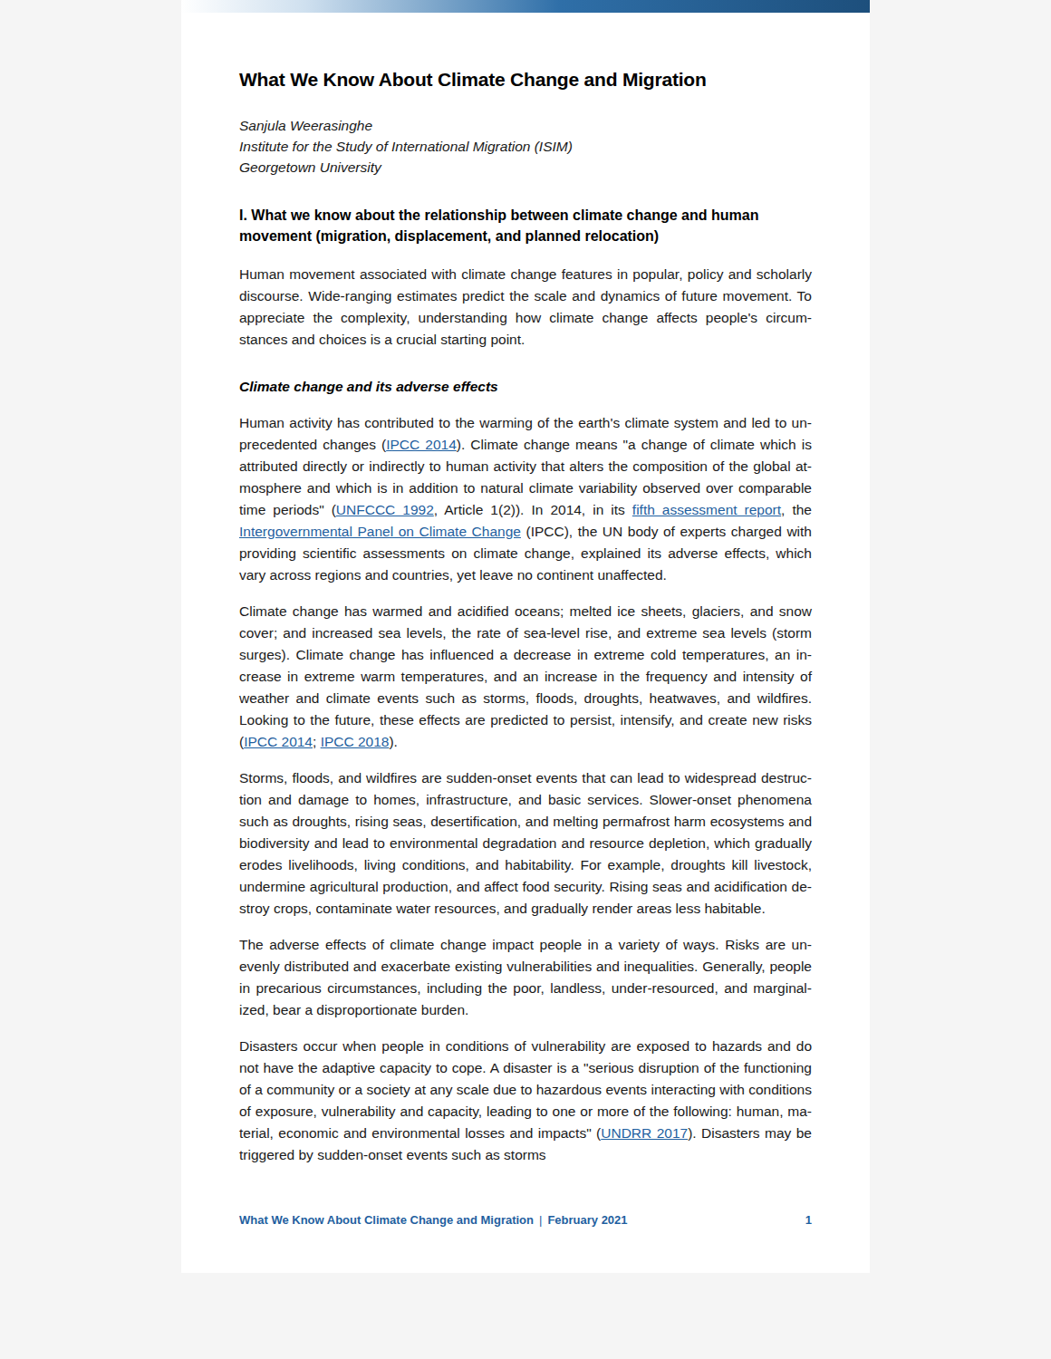What We Know About Climate Change and Migration
Sanjula Weerasinghe
Institute for the Study of International Migration (ISIM)
Georgetown University
I. What we know about the relationship between climate change and human movement (migration, displacement, and planned relocation)
Human movement associated with climate change features in popular, policy and scholarly discourse. Wide-ranging estimates predict the scale and dynamics of future movement. To appreciate the complexity, understanding how climate change affects people's circumstances and choices is a crucial starting point.
Climate change and its adverse effects
Human activity has contributed to the warming of the earth's climate system and led to unprecedented changes (IPCC 2014). Climate change means "a change of climate which is attributed directly or indirectly to human activity that alters the composition of the global atmosphere and which is in addition to natural climate variability observed over comparable time periods" (UNFCCC 1992, Article 1(2)). In 2014, in its fifth assessment report, the Intergovernmental Panel on Climate Change (IPCC), the UN body of experts charged with providing scientific assessments on climate change, explained its adverse effects, which vary across regions and countries, yet leave no continent unaffected.
Climate change has warmed and acidified oceans; melted ice sheets, glaciers, and snow cover; and increased sea levels, the rate of sea-level rise, and extreme sea levels (storm surges). Climate change has influenced a decrease in extreme cold temperatures, an increase in extreme warm temperatures, and an increase in the frequency and intensity of weather and climate events such as storms, floods, droughts, heatwaves, and wildfires. Looking to the future, these effects are predicted to persist, intensify, and create new risks (IPCC 2014; IPCC 2018).
Storms, floods, and wildfires are sudden-onset events that can lead to widespread destruction and damage to homes, infrastructure, and basic services. Slower-onset phenomena such as droughts, rising seas, desertification, and melting permafrost harm ecosystems and biodiversity and lead to environmental degradation and resource depletion, which gradually erodes livelihoods, living conditions, and habitability. For example, droughts kill livestock, undermine agricultural production, and affect food security. Rising seas and acidification destroy crops, contaminate water resources, and gradually render areas less habitable.
The adverse effects of climate change impact people in a variety of ways. Risks are unevenly distributed and exacerbate existing vulnerabilities and inequalities. Generally, people in precarious circumstances, including the poor, landless, under-resourced, and marginalized, bear a disproportionate burden.
Disasters occur when people in conditions of vulnerability are exposed to hazards and do not have the adaptive capacity to cope. A disaster is a "serious disruption of the functioning of a community or a society at any scale due to hazardous events interacting with conditions of exposure, vulnerability and capacity, leading to one or more of the following: human, material, economic and environmental losses and impacts" (UNDRR 2017). Disasters may be triggered by sudden-onset events such as storms
What We Know About Climate Change and Migration|February 2021
1